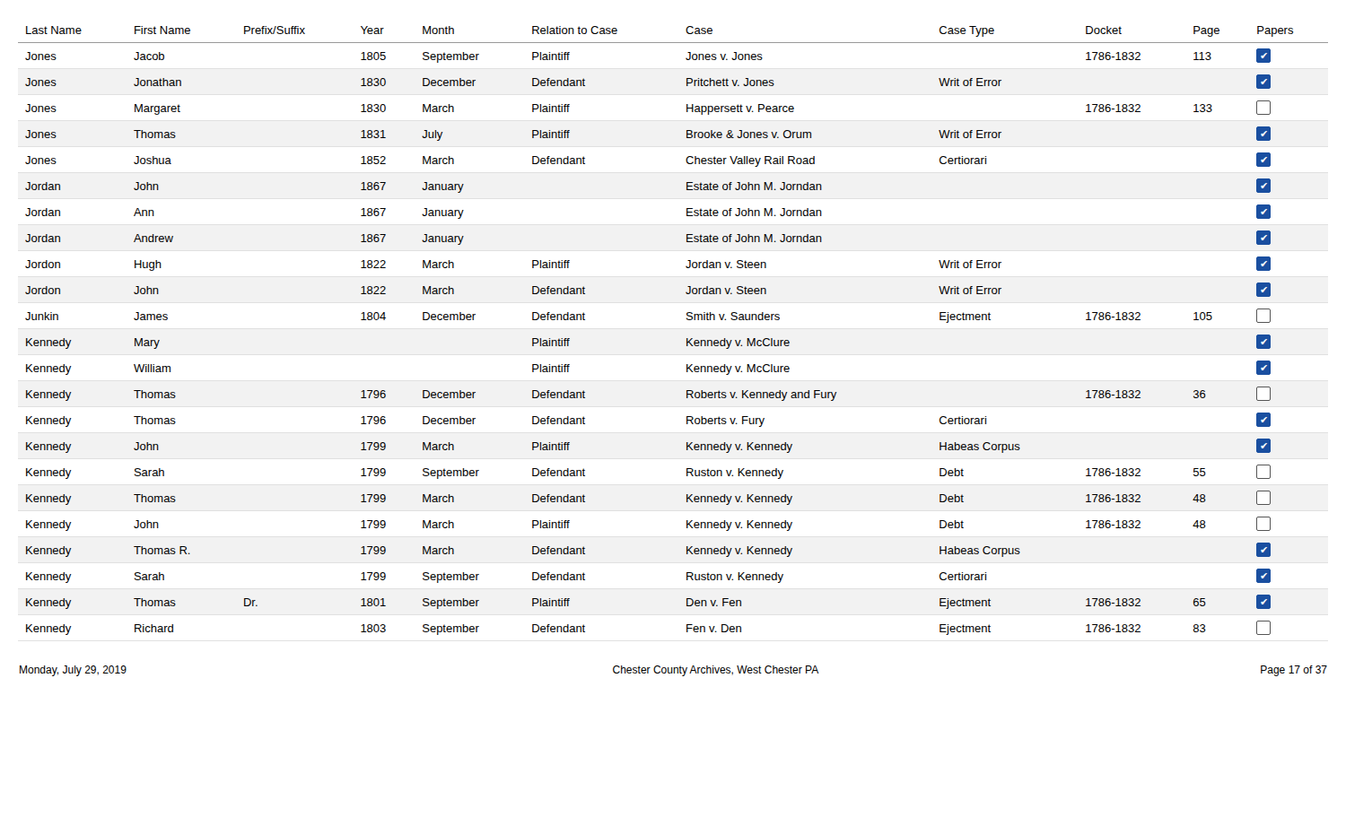| Last Name | First Name | Prefix/Suffix | Year | Month | Relation to Case | Case | Case Type | Docket | Page | Papers |
| --- | --- | --- | --- | --- | --- | --- | --- | --- | --- | --- |
| Jones | Jacob | | 1805 | September | Plaintiff | Jones v. Jones | | 1786-1832 | 113 | ✔ |
| Jones | Jonathan | | 1830 | December | Defendant | Pritchett v. Jones | Writ of Error | | | ✔ |
| Jones | Margaret | | 1830 | March | Plaintiff | Happersett v. Pearce | | 1786-1832 | 133 | ☐ |
| Jones | Thomas | | 1831 | July | Plaintiff | Brooke & Jones v. Orum | Writ of Error | | | ✔ |
| Jones | Joshua | | 1852 | March | Defendant | Chester Valley Rail Road | Certiorari | | | ✔ |
| Jordan | John | | 1867 | January | | Estate of John M. Jorndan | | | | ✔ |
| Jordan | Ann | | 1867 | January | | Estate of John M. Jorndan | | | | ✔ |
| Jordan | Andrew | | 1867 | January | | Estate of John M. Jorndan | | | | ✔ |
| Jordon | Hugh | | 1822 | March | Plaintiff | Jordan v. Steen | Writ of Error | | | ✔ |
| Jordon | John | | 1822 | March | Defendant | Jordan v. Steen | Writ of Error | | | ✔ |
| Junkin | James | | 1804 | December | Defendant | Smith v. Saunders | Ejectment | 1786-1832 | 105 | ☐ |
| Kennedy | Mary | | | | Plaintiff | Kennedy v. McClure | | | | ✔ |
| Kennedy | William | | | | Plaintiff | Kennedy v. McClure | | | | ✔ |
| Kennedy | Thomas | | 1796 | December | Defendant | Roberts v. Kennedy and Fury | | 1786-1832 | 36 | ☐ |
| Kennedy | Thomas | | 1796 | December | Defendant | Roberts v. Fury | Certiorari | | | ✔ |
| Kennedy | John | | 1799 | March | Plaintiff | Kennedy v. Kennedy | Habeas Corpus | | | ✔ |
| Kennedy | Sarah | | 1799 | September | Defendant | Ruston v. Kennedy | Debt | 1786-1832 | 55 | ☐ |
| Kennedy | Thomas | | 1799 | March | Defendant | Kennedy v. Kennedy | Debt | 1786-1832 | 48 | ☐ |
| Kennedy | John | | 1799 | March | Plaintiff | Kennedy v. Kennedy | Debt | 1786-1832 | 48 | ☐ |
| Kennedy | Thomas R. | | 1799 | March | Defendant | Kennedy v. Kennedy | Habeas Corpus | | | ✔ |
| Kennedy | Sarah | | 1799 | September | Defendant | Ruston v. Kennedy | Certiorari | | | ✔ |
| Kennedy | Thomas | Dr. | 1801 | September | Plaintiff | Den v. Fen | Ejectment | 1786-1832 | 65 | ✔ |
| Kennedy | Richard | | 1803 | September | Defendant | Fen v. Den | Ejectment | 1786-1832 | 83 | ☐ |
| Monday, July 29, 2019 | Chester County Archives, West Chester PA | Page 17 of 37 |